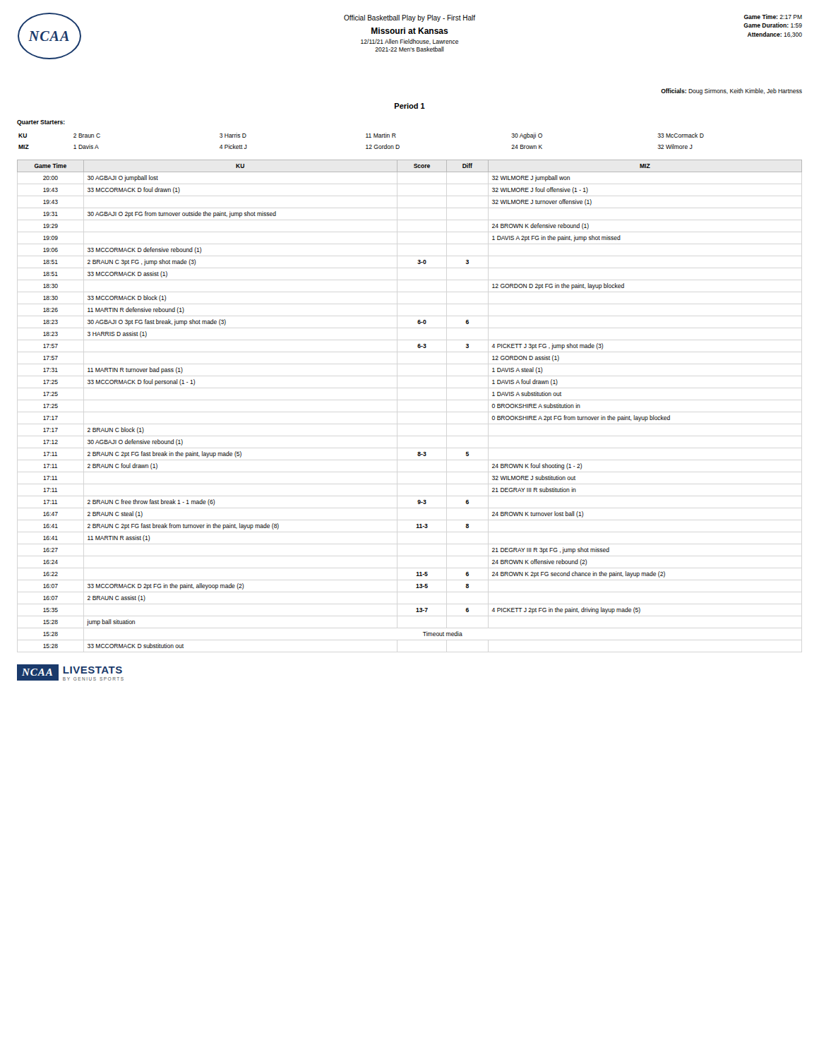NCAA
Official Basketball Play by Play - First Half
Missouri at Kansas
12/11/21 Allen Fieldhouse, Lawrence
2021-22 Men's Basketball
Game Time: 2:17 PM
Game Duration: 1:59
Attendance: 16,300
Officials: Doug Sirmons, Keith Kimble, Jeb Hartness
Period 1
Quarter Starters:
| KU | 2 Braun C | 3 Harris D | 11 Martin R | 30 Agbaji O | 33 McCormack D |
| MIZ | 1 Davis A | 4 Pickett J | 12 Gordon D | 24 Brown K | 32 Wilmore J |
| Game Time | KU | Score | Diff | MIZ |
| --- | --- | --- | --- | --- |
| 20:00 | 30 AGBAJI O jumpball lost | | | 32 WILMORE J jumpball won |
| 19:43 | 33 MCCORMACK D foul drawn (1) | | | 32 WILMORE J foul offensive (1 - 1) |
| 19:43 | | | | 32 WILMORE J turnover offensive (1) |
| 19:31 | 30 AGBAJI O 2pt FG from turnover outside the paint, jump shot missed | | | |
| 19:29 | | | | 24 BROWN K defensive rebound (1) |
| 19:09 | | | | 1 DAVIS A 2pt FG in the paint, jump shot missed |
| 19:06 | 33 MCCORMACK D defensive rebound (1) | | | |
| 18:51 | 2 BRAUN C 3pt FG , jump shot made (3) | 3-0 | 3 | |
| 18:51 | 33 MCCORMACK D assist (1) | | | |
| 18:30 | | | | 12 GORDON D 2pt FG in the paint, layup blocked |
| 18:30 | 33 MCCORMACK D block (1) | | | |
| 18:26 | 11 MARTIN R defensive rebound (1) | | | |
| 18:23 | 30 AGBAJI O 3pt FG fast break, jump shot made (3) | 6-0 | 6 | |
| 18:23 | 3 HARRIS D assist (1) | | | |
| 17:57 | | 6-3 | 3 | 4 PICKETT J 3pt FG , jump shot made (3) |
| 17:57 | | | | 12 GORDON D assist (1) |
| 17:31 | 11 MARTIN R turnover bad pass (1) | | | 1 DAVIS A steal (1) |
| 17:25 | 33 MCCORMACK D foul personal (1 - 1) | | | 1 DAVIS A foul drawn (1) |
| 17:25 | | | | 1 DAVIS A substitution out |
| 17:25 | | | | 0 BROOKSHIRE A substitution in |
| 17:17 | | | | 0 BROOKSHIRE A 2pt FG from turnover in the paint, layup blocked |
| 17:17 | 2 BRAUN C block (1) | | | |
| 17:12 | 30 AGBAJI O defensive rebound (1) | | | |
| 17:11 | 2 BRAUN C 2pt FG fast break in the paint, layup made (5) | 8-3 | 5 | |
| 17:11 | 2 BRAUN C foul drawn (1) | | | 24 BROWN K foul shooting (1 - 2) |
| 17:11 | | | | 32 WILMORE J substitution out |
| 17:11 | | | | 21 DEGRAY III R substitution in |
| 17:11 | 2 BRAUN C free throw fast break 1 - 1 made (6) | 9-3 | 6 | |
| 16:47 | 2 BRAUN C steal (1) | | | 24 BROWN K turnover lost ball (1) |
| 16:41 | 2 BRAUN C 2pt FG fast break from turnover in the paint, layup made (8) | 11-3 | 8 | |
| 16:41 | 11 MARTIN R assist (1) | | | |
| 16:27 | | | | 21 DEGRAY III R 3pt FG , jump shot missed |
| 16:24 | | | | 24 BROWN K offensive rebound (2) |
| 16:22 | | 11-5 | 6 | 24 BROWN K 2pt FG second chance in the paint, layup made (2) |
| 16:07 | 33 MCCORMACK D 2pt FG in the paint, alleyoop made (2) | 13-5 | 8 | |
| 16:07 | 2 BRAUN C assist (1) | | | |
| 15:35 | | 13-7 | 6 | 4 PICKETT J 2pt FG in the paint, driving layup made (5) |
| 15:28 | jump ball situation | | | |
| 15:28 | Timeout media |
| 15:28 | 33 MCCORMACK D substitution out | | | |
NCAA
LIVESTATS
BY GENIUS SPORTS